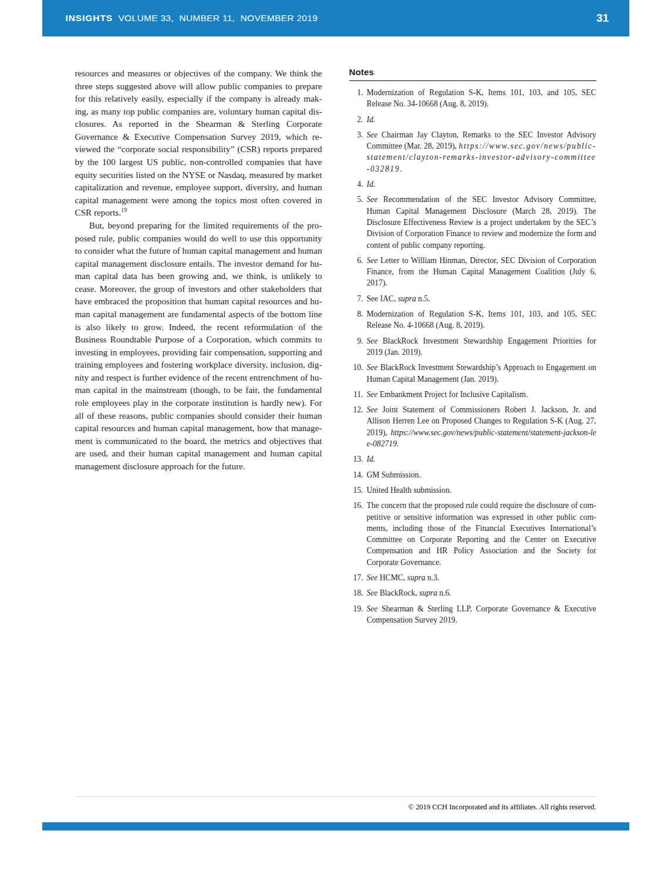INSIGHTS VOLUME 33, NUMBER 11, NOVEMBER 2019
31
resources and measures or objectives of the company. We think the three steps suggested above will allow public companies to prepare for this relatively easily, especially if the company is already making, as many top public companies are, voluntary human capital disclosures. As reported in the Shearman & Sterling Corporate Governance & Executive Compensation Survey 2019, which reviewed the “corporate social responsibility” (CSR) reports prepared by the 100 largest US public, non-controlled companies that have equity securities listed on the NYSE or Nasdaq, measured by market capitalization and revenue, employee support, diversity, and human capital management were among the topics most often covered in CSR reports.19
But, beyond preparing for the limited requirements of the proposed rule, public companies would do well to use this opportunity to consider what the future of human capital management and human capital management disclosure entails. The investor demand for human capital data has been growing and, we think, is unlikely to cease. Moreover, the group of investors and other stakeholders that have embraced the proposition that human capital resources and human capital management are fundamental aspects of the bottom line is also likely to grow. Indeed, the recent reformulation of the Business Roundtable Purpose of a Corporation, which commits to investing in employees, providing fair compensation, supporting and training employees and fostering workplace diversity, inclusion, dignity and respect is further evidence of the recent entrenchment of human capital in the mainstream (though, to be fair, the fundamental role employees play in the corporate institution is hardly new). For all of these reasons, public companies should consider their human capital resources and human capital management, how that management is communicated to the board, the metrics and objectives that are used, and their human capital management and human capital management disclosure approach for the future.
Notes
Modernization of Regulation S-K, Items 101, 103, and 105, SEC Release No. 34-10668 (Aug. 8, 2019).
Id.
See Chairman Jay Clayton, Remarks to the SEC Investor Advisory Committee (Mar. 28, 2019), https://www.sec.gov/news/public-statement/clayton-remarks-investor-advisory-committee-032819.
Id.
See Recommendation of the SEC Investor Advisory Committee, Human Capital Management Disclosure (March 28, 2019). The Disclosure Effectiveness Review is a project undertaken by the SEC’s Division of Corporation Finance to review and modernize the form and content of public company reporting.
See Letter to William Hinman, Director, SEC Division of Corporation Finance, from the Human Capital Management Coalition (July 6, 2017).
See IAC, supra n.5.
Modernization of Regulation S-K, Items 101, 103, and 105, SEC Release No. 4-10668 (Aug. 8, 2019).
See BlackRock Investment Stewardship Engagement Priorities for 2019 (Jan. 2019).
See BlackRock Investment Stewardship’s Approach to Engagement on Human Capital Management (Jan. 2019).
See Embankment Project for Inclusive Capitalism.
See Joint Statement of Commissioners Robert J. Jackson, Jr. and Allison Herren Lee on Proposed Changes to Regulation S-K (Aug. 27, 2019), https://www.sec.gov/news/public-statement/statement-jackson-lee-082719.
Id.
GM Submission.
United Health submission.
The concern that the proposed rule could require the disclosure of competitive or sensitive information was expressed in other public comments, including those of the Financial Executives International’s Committee on Corporate Reporting and the Center on Executive Compensation and HR Policy Association and the Society for Corporate Governance.
See HCMC, supra n.3.
See BlackRock, supra n.6.
See Shearman & Sterling LLP, Corporate Governance & Executive Compensation Survey 2019.
© 2019 CCH Incorporated and its affiliates. All rights reserved.